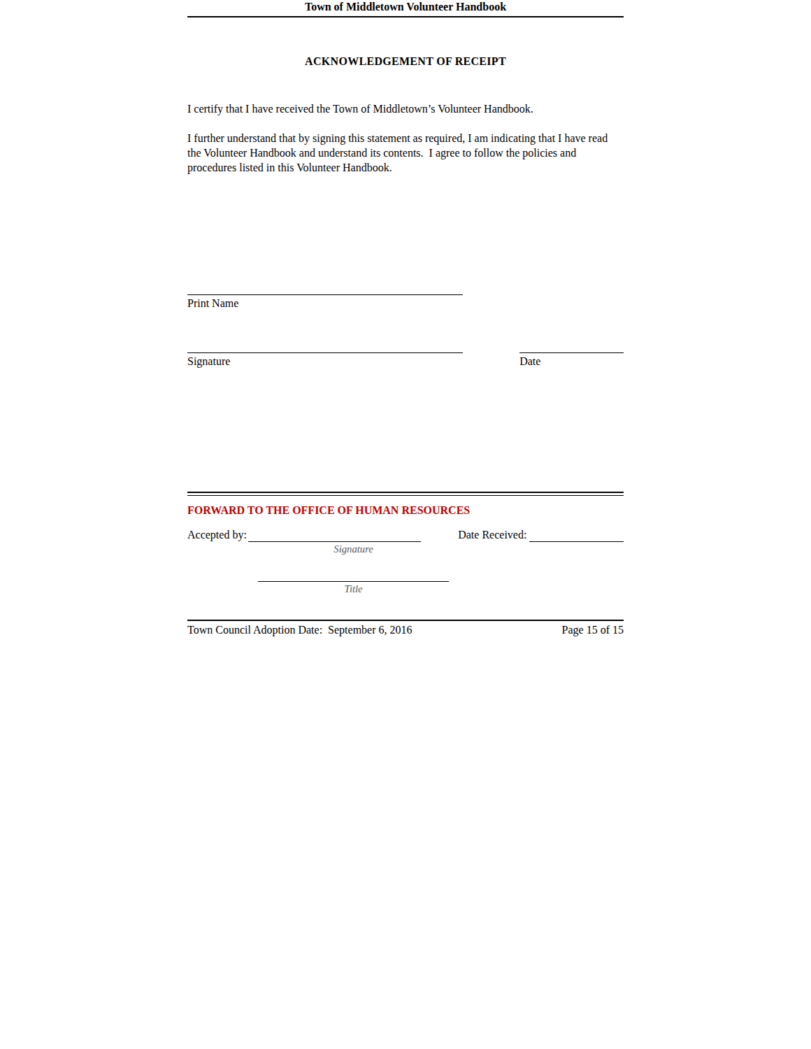Town of Middletown Volunteer Handbook
ACKNOWLEDGEMENT OF RECEIPT
I certify that I have received the Town of Middletown’s Volunteer Handbook.
I further understand that by signing this statement as required, I am indicating that I have read the Volunteer Handbook and understand its contents. I agree to follow the policies and procedures listed in this Volunteer Handbook.
Print Name
Signature
Date
FORWARD TO THE OFFICE OF HUMAN RESOURCES
Accepted by: Date Received:
Signature
Title
Town Council Adoption Date: September 6, 2016 Page 15 of 15